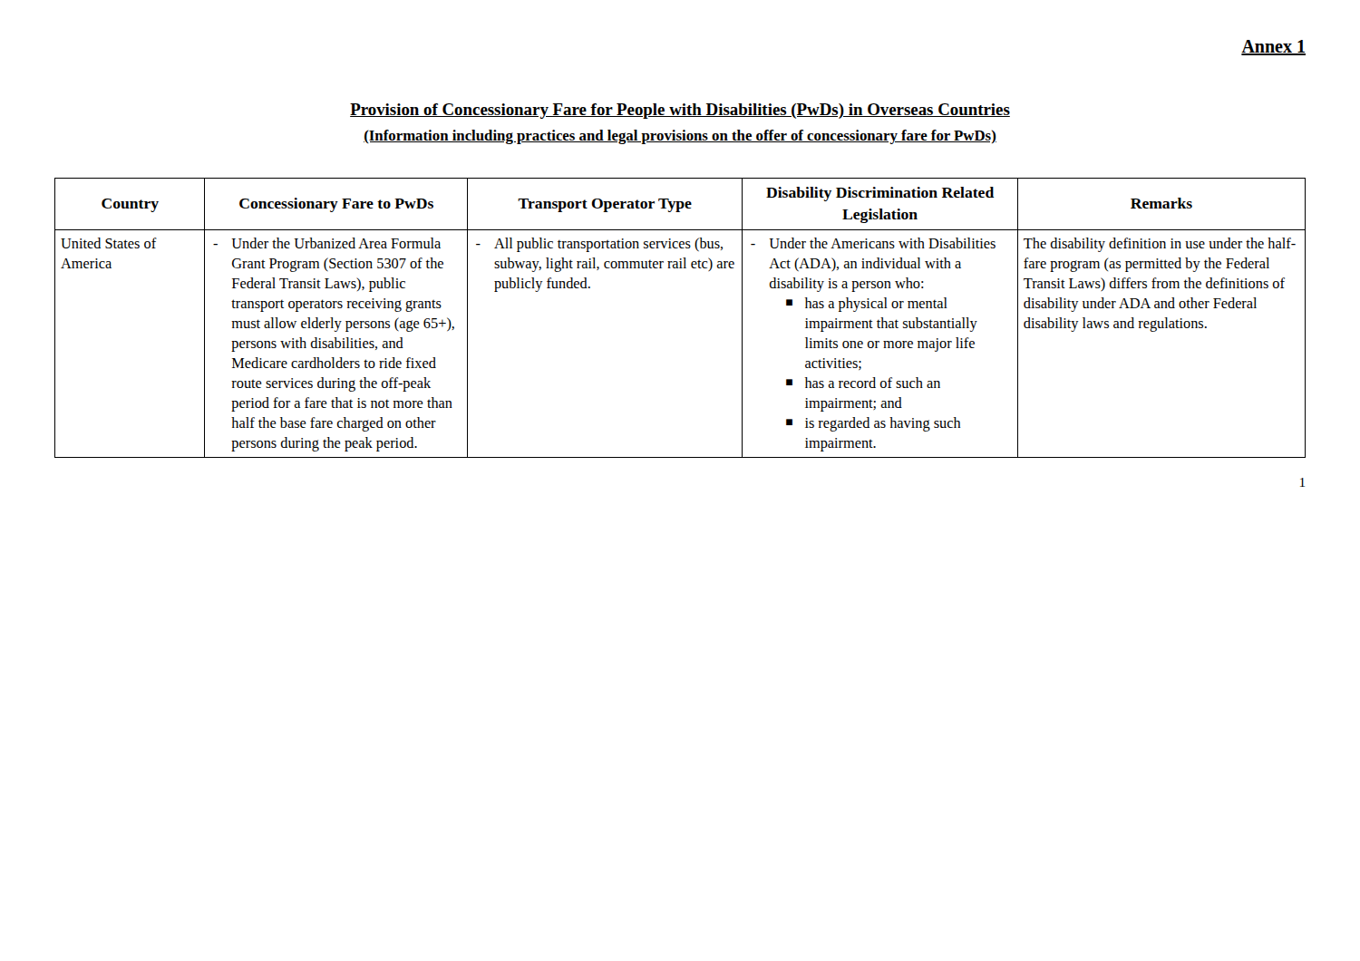Annex 1
Provision of Concessionary Fare for People with Disabilities (PwDs) in Overseas Countries
(Information including practices and legal provisions on the offer of concessionary fare for PwDs)
| Country | Concessionary Fare to PwDs | Transport Operator Type | Disability Discrimination Related Legislation | Remarks |
| --- | --- | --- | --- | --- |
| United States of America | Under the Urbanized Area Formula Grant Program (Section 5307 of the Federal Transit Laws), public transport operators receiving grants must allow elderly persons (age 65+), persons with disabilities, and Medicare cardholders to ride fixed route services during the off-peak period for a fare that is not more than half the base fare charged on other persons during the peak period. | All public transportation services (bus, subway, light rail, commuter rail etc) are publicly funded. | Under the Americans with Disabilities Act (ADA), an individual with a disability is a person who: has a physical or mental impairment that substantially limits one or more major life activities; has a record of such an impairment; and is regarded as having such impairment. | The disability definition in use under the half-fare program (as permitted by the Federal Transit Laws) differs from the definitions of disability under ADA and other Federal disability laws and regulations. |
1